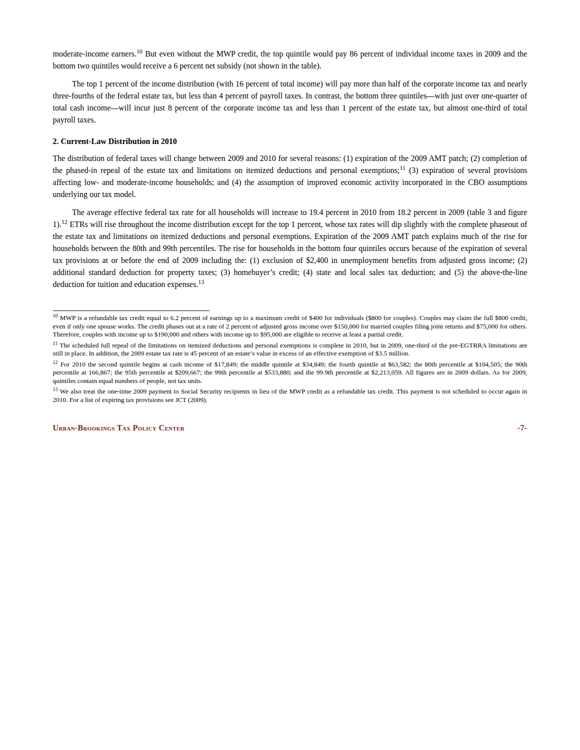moderate-income earners.10 But even without the MWP credit, the top quintile would pay 86 percent of individual income taxes in 2009 and the bottom two quintiles would receive a 6 percent net subsidy (not shown in the table).
The top 1 percent of the income distribution (with 16 percent of total income) will pay more than half of the corporate income tax and nearly three-fourths of the federal estate tax, but less than 4 percent of payroll taxes. In contrast, the bottom three quintiles—with just over one-quarter of total cash income—will incur just 8 percent of the corporate income tax and less than 1 percent of the estate tax, but almost one-third of total payroll taxes.
2. Current-Law Distribution in 2010
The distribution of federal taxes will change between 2009 and 2010 for several reasons: (1) expiration of the 2009 AMT patch; (2) completion of the phased-in repeal of the estate tax and limitations on itemized deductions and personal exemptions;11 (3) expiration of several provisions affecting low- and moderate-income households; and (4) the assumption of improved economic activity incorporated in the CBO assumptions underlying our tax model.
The average effective federal tax rate for all households will increase to 19.4 percent in 2010 from 18.2 percent in 2009 (table 3 and figure 1).12 ETRs will rise throughout the income distribution except for the top 1 percent, whose tax rates will dip slightly with the complete phaseout of the estate tax and limitations on itemized deductions and personal exemptions. Expiration of the 2009 AMT patch explains much of the rise for households between the 80th and 99th percentiles. The rise for households in the bottom four quintiles occurs because of the expiration of several tax provisions at or before the end of 2009 including the: (1) exclusion of $2,400 in unemployment benefits from adjusted gross income; (2) additional standard deduction for property taxes; (3) homebuyer’s credit; (4) state and local sales tax deduction; and (5) the above-the-line deduction for tuition and education expenses.13
10 MWP is a refundable tax credit equal to 6.2 percent of earnings up to a maximum credit of $400 for individuals ($800 for couples). Couples may claim the full $800 credit, even if only one spouse works. The credit phases out at a rate of 2 percent of adjusted gross income over $150,000 for married couples filing joint returns and $75,000 for others. Therefore, couples with income up to $190,000 and others with income up to $95,000 are eligible to receive at least a partial credit.
11 The scheduled full repeal of the limitations on itemized deductions and personal exemptions is complete in 2010, but in 2009, one-third of the pre-EGTRRA limitations are still in place. In addition, the 2009 estate tax rate is 45 percent of an estate’s value in excess of an effective exemption of $3.5 million.
12 For 2010 the second quintile begins at cash income of $17,849; the middle quintile at $34,849; the fourth quintile at $63,582; the 80th percentile at $104,505; the 90th percentile at 166,867; the 95th percentile at $209,667; the 99th percentile at $533,880; and the 99.9th percentile at $2,213,059. All figures are in 2009 dollars. As for 2009, quintiles contain equal numbers of people, not tax units.
13 We also treat the one-time 2009 payment to Social Security recipients in lieu of the MWP credit as a refundable tax credit. This payment is not scheduled to occur again in 2010. For a list of expiring tax provisions see JCT (2009).
Urban-Brookings Tax Policy Center -7-